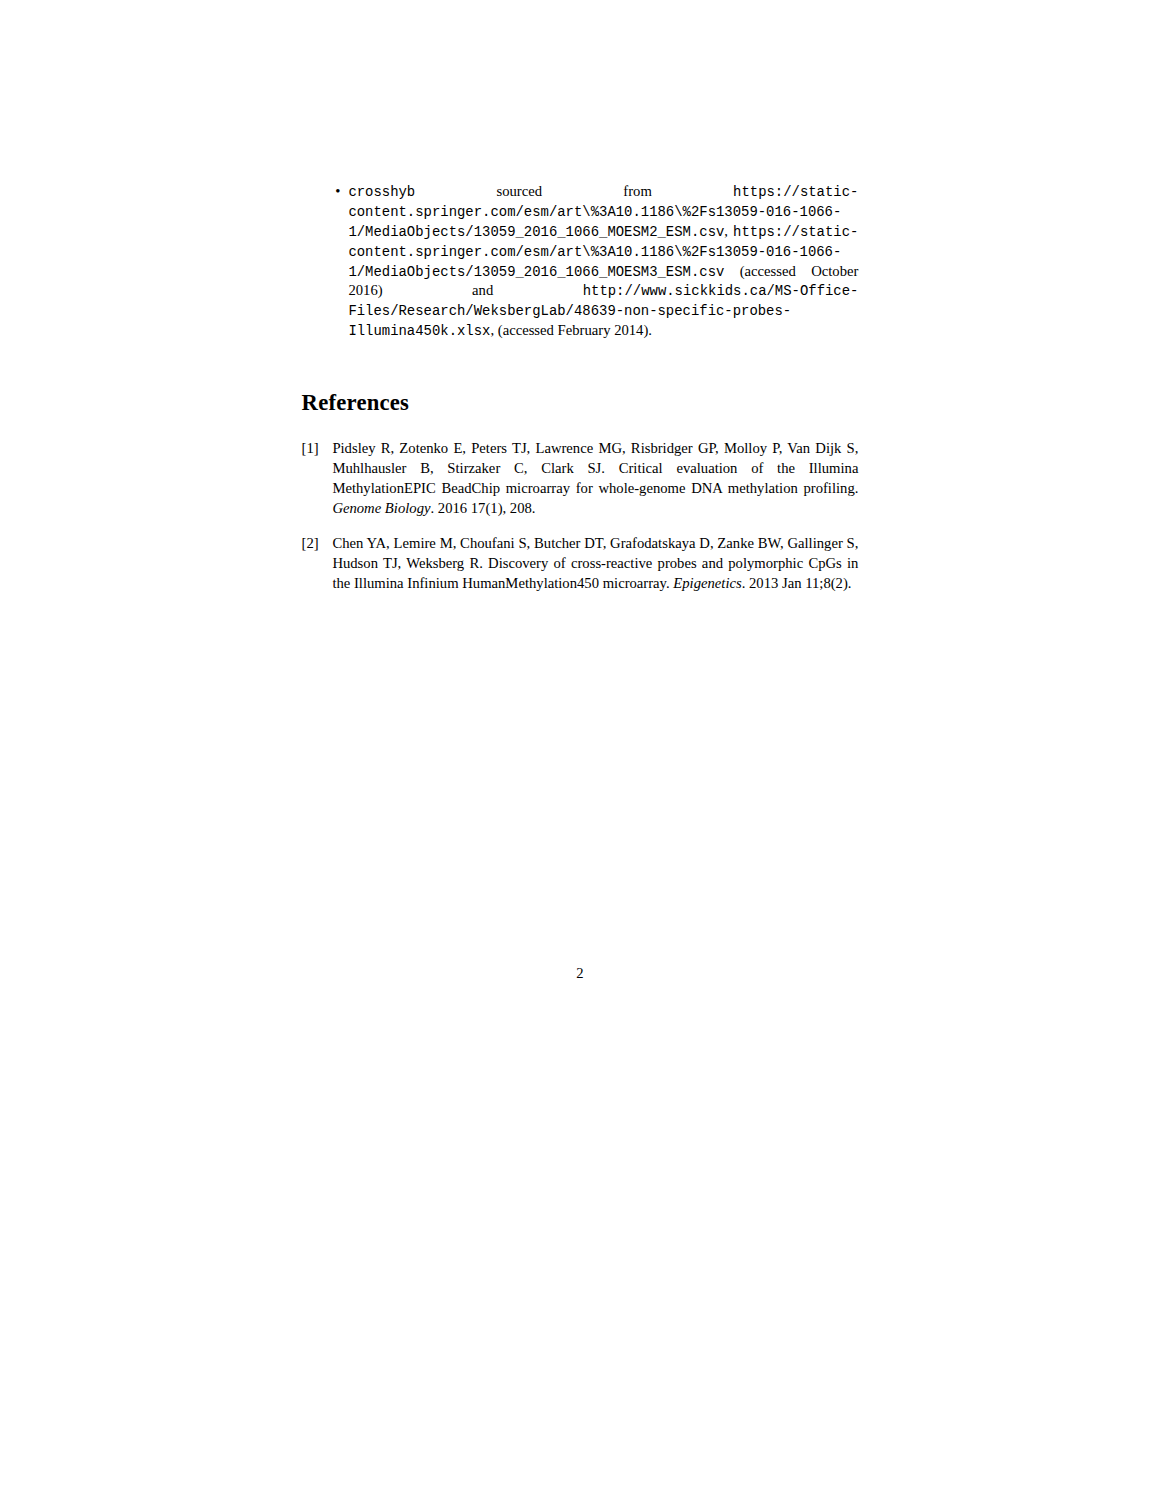•
crosshyb sourced from https://static-content.springer.com/esm/art\%3A10.1186\%2Fs13059-016-1066-1/MediaObjects/13059_2016_1066_MOESM2_ESM.csv, https://static-content.springer.com/esm/art\%3A10.1186\%2Fs13059-016-1066-1/MediaObjects/13059_2016_1066_MOESM3_ESM.csv (accessed October 2016) and http://www.sickkids.ca/MS-Office-Files/Research/WeksbergLab/48639-non-specific-probes-Illumina450k.xlsx, (accessed February 2014).
References
[1] Pidsley R, Zotenko E, Peters TJ, Lawrence MG, Risbridger GP, Molloy P, Van Dijk S, Muhlhausler B, Stirzaker C, Clark SJ. Critical evaluation of the Illumina MethylationEPIC BeadChip microarray for whole-genome DNA methylation profiling. Genome Biology. 2016 17(1), 208.
[2] Chen YA, Lemire M, Choufani S, Butcher DT, Grafodatskaya D, Zanke BW, Gallinger S, Hudson TJ, Weksberg R. Discovery of cross-reactive probes and polymorphic CpGs in the Illumina Infinium HumanMethylation450 microarray. Epigenetics. 2013 Jan 11;8(2).
2